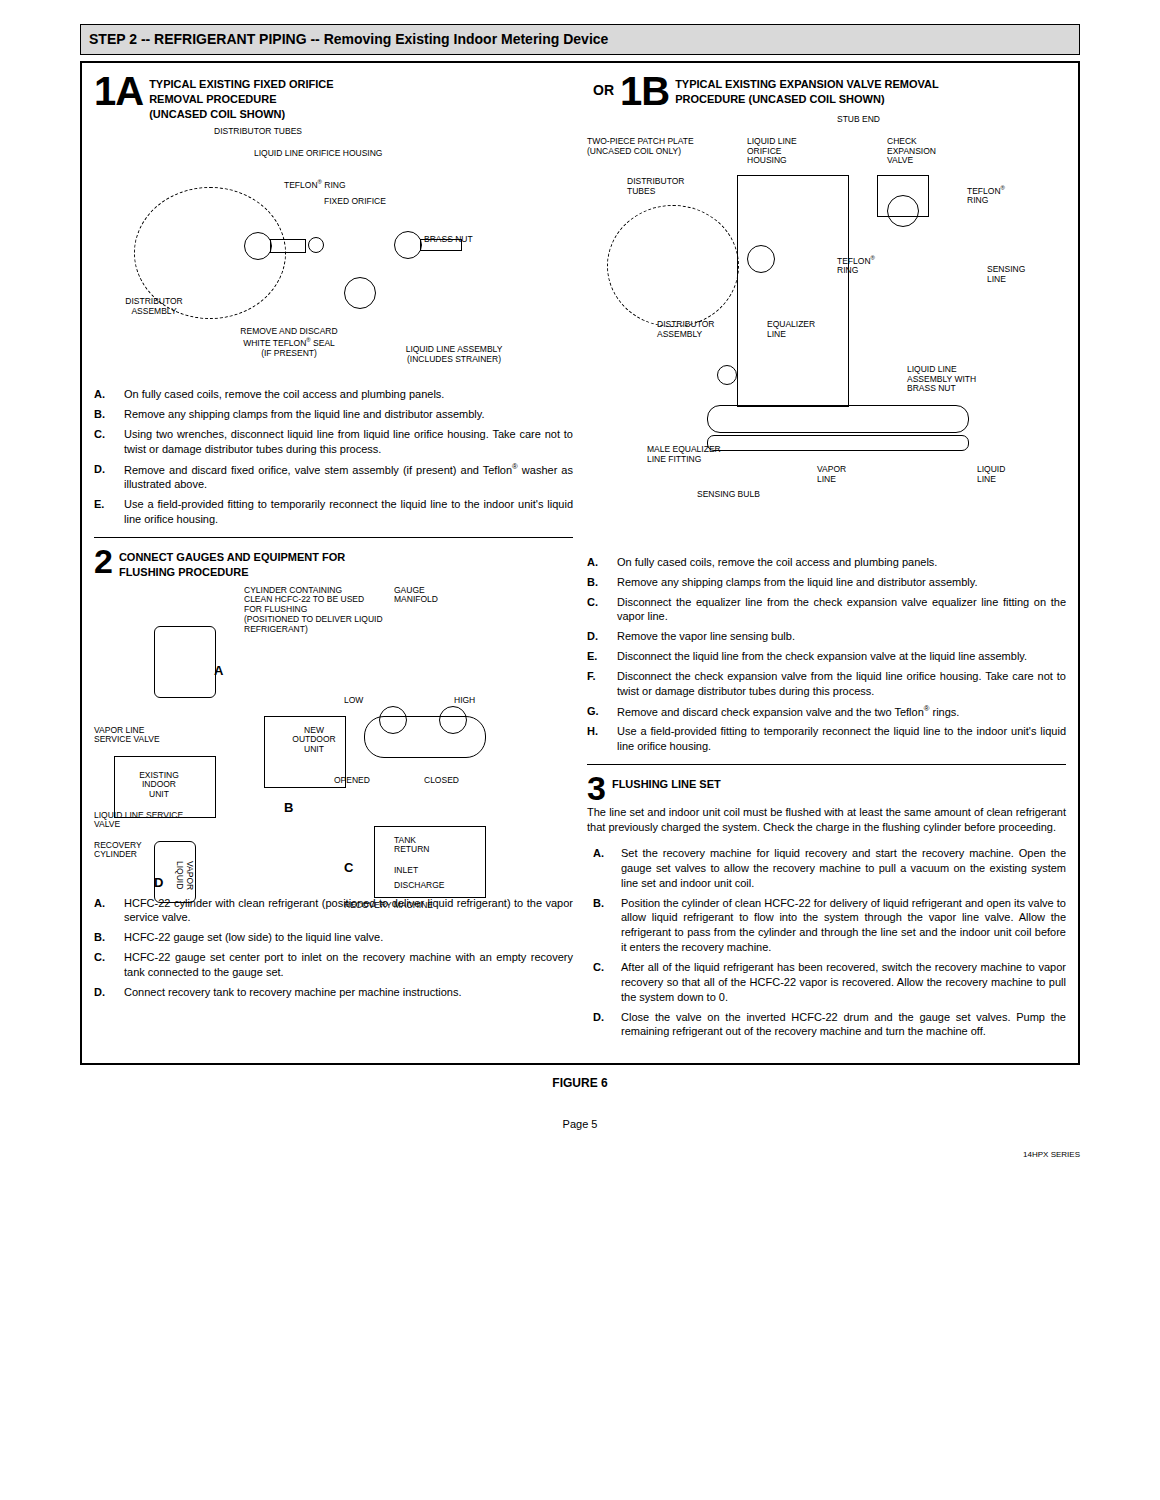STEP 2 -- REFRIGERANT PIPING -- Removing Existing Indoor Metering Device
1A
TYPICAL EXISTING FIXED ORIFICE
REMOVAL PROCEDURE
(UNCASED COIL SHOWN)
DISTRIBUTOR TUBES
LIQUID LINE ORIFICE HOUSING
TEFLON® RING
FIXED ORIFICE
BRASS NUT
DISTRIBUTOR
ASSEMBLY
REMOVE AND DISCARD
WHITE TEFLON® SEAL
(IF PRESENT)
LIQUID LINE ASSEMBLY
(INCLUDES STRAINER)
On fully cased coils, remove the coil access and plumbing panels.
Remove any shipping clamps from the liquid line and distributor assembly.
Using two wrenches, disconnect liquid line from liquid line orifice housing. Take care not to twist or damage distributor tubes during this process.
Remove and discard fixed orifice, valve stem assembly (if present) and Teflon® washer as illustrated above.
Use a field-provided fitting to temporarily reconnect the liquid line to the indoor unit's liquid line orifice housing.
2
CONNECT GAUGES AND EQUIPMENT FOR
FLUSHING PROCEDURE
CYLINDER CONTAINING
CLEAN HCFC-22 TO BE USED
FOR FLUSHING
(Positioned to deliver liquid
refrigerant)
GAUGE
MANIFOLD
A
LOW
HIGH
VAPOR LINE
SERVICE VALVE
NEW
OUTDOOR
UNIT
OPENED
CLOSED
EXISTING
INDOOR
UNIT
B
LIQUID LINE SERVICE
VALVE
RECOVERY
CYLINDER
TANK
RETURN
INLET
DISCHARGE
C
D
VAPOR
LIQUID
RECOVERY MACHINE
HCFC-22 cylinder with clean refrigerant (positioned to deliver liquid refrigerant) to the vapor service valve.
HCFC-22 gauge set (low side) to the liquid line valve.
HCFC-22 gauge set center port to inlet on the recovery machine with an empty recovery tank connected to the gauge set.
Connect recovery tank to recovery machine per machine instructions.
OR
1B
TYPICAL EXISTING EXPANSION VALVE REMOVAL
PROCEDURE (UNCASED COIL SHOWN)
STUB END
TWO-PIECE PATCH PLATE
(UNCASED COIL ONLY)
LIQUID LINE
ORIFICE
HOUSING
CHECK
EXPANSION
VALVE
DISTRIBUTOR
TUBES
TEFLON®
RING
TEFLON®
RING
SENSING
LINE
DISTRIBUTOR
ASSEMBLY
EQUALIZER
LINE
LIQUID LINE
ASSEMBLY WITH
BRASS NUT
MALE EQUALIZER
LINE FITTING
VAPOR
LINE
LIQUID
LINE
SENSING BULB
On fully cased coils, remove the coil access and plumbing panels.
Remove any shipping clamps from the liquid line and distributor assembly.
Disconnect the equalizer line from the check expansion valve equalizer line fitting on the vapor line.
Remove the vapor line sensing bulb.
Disconnect the liquid line from the check expansion valve at the liquid line assembly.
Disconnect the check expansion valve from the liquid line orifice housing. Take care not to twist or damage distributor tubes during this process.
Remove and discard check expansion valve and the two Teflon® rings.
Use a field-provided fitting to temporarily reconnect the liquid line to the indoor unit's liquid line orifice housing.
3
FLUSHING LINE SET
The line set and indoor unit coil must be flushed with at least the same amount of clean refrigerant that previously charged the system. Check the charge in the flushing cylinder before proceeding.
Set the recovery machine for liquid recovery and start the recovery machine. Open the gauge set valves to allow the recovery machine to pull a vacuum on the existing system line set and indoor unit coil.
Position the cylinder of clean HCFC-22 for delivery of liquid refrigerant and open its valve to allow liquid refrigerant to flow into the system through the vapor line valve. Allow the refrigerant to pass from the cylinder and through the line set and the indoor unit coil before it enters the recovery machine.
After all of the liquid refrigerant has been recovered, switch the recovery machine to vapor recovery so that all of the HCFC-22 vapor is recovered. Allow the recovery machine to pull the system down to 0.
Close the valve on the inverted HCFC-22 drum and the gauge set valves. Pump the remaining refrigerant out of the recovery machine and turn the machine off.
FIGURE 6
Page 5
14HPX SERIES